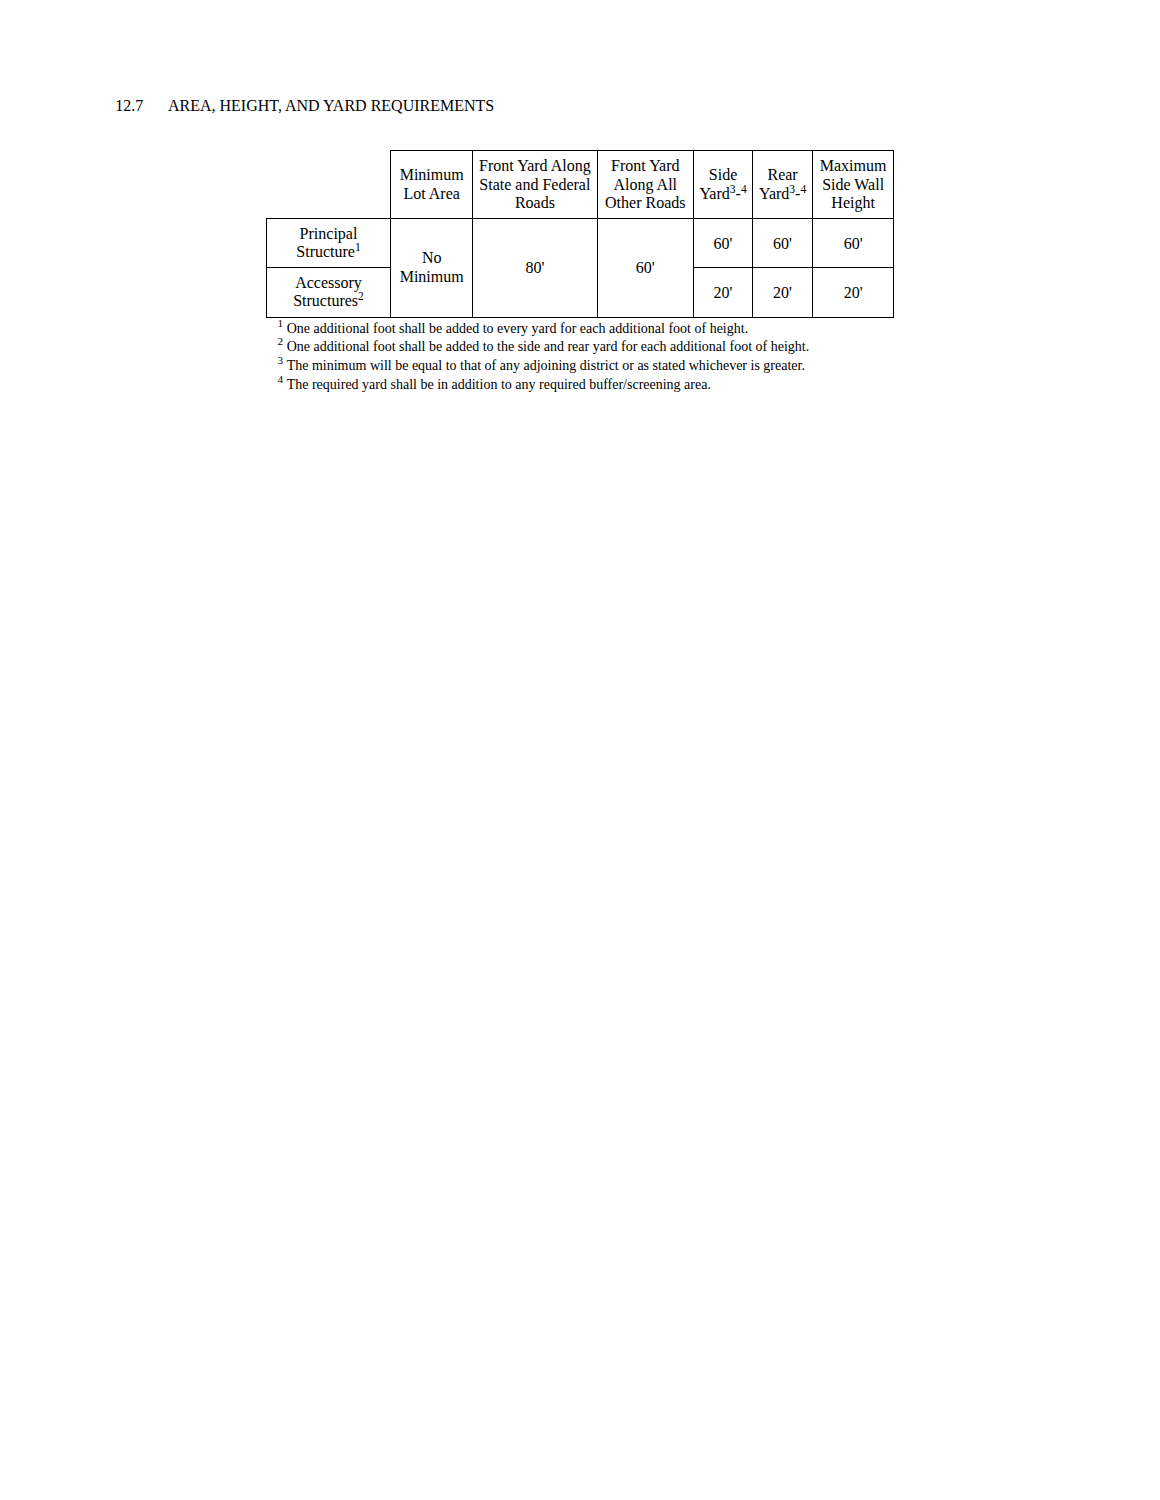12.7 AREA, HEIGHT, AND YARD REQUIREMENTS
| | Minimum Lot Area | Front Yard Along State and Federal Roads | Front Yard Along All Other Roads | Side Yard 3 - 4 | Rear Yard 3 - 4 | Maximum Side Wall Height |
| --- | --- | --- | --- | --- | --- | --- |
| Principal Structure 1 | No Minimum | 80' | 60' | 60' | 60' | 60' |
| Accessory Structures 2 | 20' | 20' | 20' |
1 One additional foot shall be added to every yard for each additional foot of height.
2 One additional foot shall be added to the side and rear yard for each additional foot of height.
3 The minimum will be equal to that of any adjoining district or as stated whichever is greater.
4 The required yard shall be in addition to any required buffer/screening area.